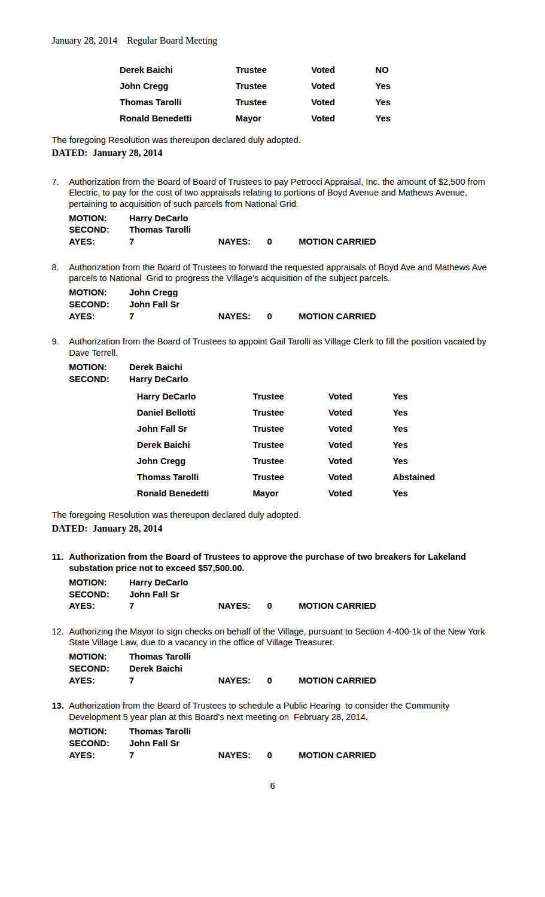January 28, 2014 Regular Board Meeting
| Derek Baichi | Trustee | Voted | NO |
| John Cregg | Trustee | Voted | Yes |
| Thomas Tarolli | Trustee | Voted | Yes |
| Ronald Benedetti | Mayor | Voted | Yes |
The foregoing Resolution was thereupon declared duly adopted.
DATED: January 28, 2014
7. Authorization from the Board of Board of Trustees to pay Petrocci Appraisal, Inc. the amount of $2,500 from Electric, to pay for the cost of two appraisals relating to portions of Boyd Avenue and Mathews Avenue, pertaining to acquisition of such parcels from National Grid.
| MOTION: | Harry DeCarlo | | | | |
| SECOND: | Thomas Tarolli | | | | |
| AYES: | 7 | NAYES: | 0 | MOTION CARRIED |
8. Authorization from the Board of Trustees to forward the requested appraisals of Boyd Ave and Mathews Ave parcels to National Grid to progress the Village's acquisition of the subject parcels.
| MOTION: | John Cregg | | | | |
| SECOND: | John Fall Sr | | | | |
| AYES: | 7 | NAYES: | 0 | MOTION CARRIED |
9. Authorization from the Board of Trustees to appoint Gail Tarolli as Village Clerk to fill the position vacated by Dave Terrell.
| MOTION: | Derek Baichi |
| SECOND: | Harry DeCarlo |
| Harry DeCarlo | Trustee | Voted | Yes |
| Daniel Bellotti | Trustee | Voted | Yes |
| John Fall Sr | Trustee | Voted | Yes |
| Derek Baichi | Trustee | Voted | Yes |
| John Cregg | Trustee | Voted | Yes |
| Thomas Tarolli | Trustee | Voted | Abstained |
| Ronald Benedetti | Mayor | Voted | Yes |
The foregoing Resolution was thereupon declared duly adopted.
DATED: January 28, 2014
11. Authorization from the Board of Trustees to approve the purchase of two breakers for Lakeland substation price not to exceed $57,500.00.
| MOTION: | Harry DeCarlo | | | | |
| SECOND: | John Fall Sr | | | | |
| AYES: | 7 | NAYES: | 0 | MOTION CARRIED |
12. Authorizing the Mayor to sign checks on behalf of the Village, pursuant to Section 4-400-1k of the New York State Village Law, due to a vacancy in the office of Village Treasurer.
| MOTION: | Thomas Tarolli | | | | |
| SECOND: | Derek Baichi | | | | |
| AYES: | 7 | NAYES: | 0 | MOTION CARRIED |
13. Authorization from the Board of Trustees to schedule a Public Hearing to consider the Community Development 5 year plan at this Board's next meeting on February 28, 2014.
| MOTION: | Thomas Tarolli | | | | |
| SECOND: | John Fall Sr | | | | |
| AYES: | 7 | NAYES: | 0 | MOTION CARRIED |
6